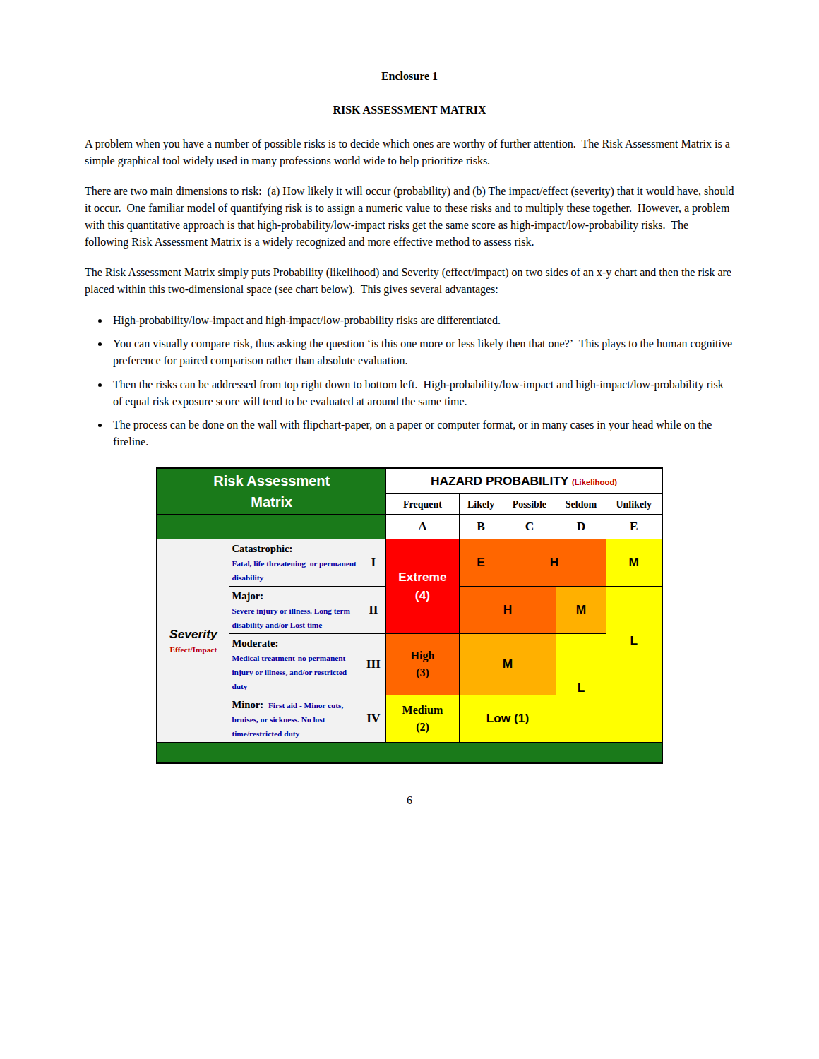Enclosure 1
RISK ASSESSMENT MATRIX
A problem when you have a number of possible risks is to decide which ones are worthy of further attention. The Risk Assessment Matrix is a simple graphical tool widely used in many professions world wide to help prioritize risks.
There are two main dimensions to risk: (a) How likely it will occur (probability) and (b) The impact/effect (severity) that it would have, should it occur. One familiar model of quantifying risk is to assign a numeric value to these risks and to multiply these together. However, a problem with this quantitative approach is that high-probability/low-impact risks get the same score as high-impact/low-probability risks. The following Risk Assessment Matrix is a widely recognized and more effective method to assess risk.
The Risk Assessment Matrix simply puts Probability (likelihood) and Severity (effect/impact) on two sides of an x-y chart and then the risk are placed within this two-dimensional space (see chart below). This gives several advantages:
High-probability/low-impact and high-impact/low-probability risks are differentiated.
You can visually compare risk, thus asking the question ‘is this one more or less likely then that one?’ This plays to the human cognitive preference for paired comparison rather than absolute evaluation.
Then the risks can be addressed from top right down to bottom left. High-probability/low-impact and high-impact/low-probability risk of equal risk exposure score will tend to be evaluated at around the same time.
The process can be done on the wall with flipchart-paper, on a paper or computer format, or in many cases in your head while on the fireline.
| Risk Assessment Matrix | HAZARD PROBABILITY (Likelihood) |
| Frequent | Likely | Possible | Seldom | Unlikely |
| | A | B | C | D | E |
| Severity Effect/Impact | Catastrophic: Fatal, life threatening or permanent disability | I | Extreme (4) | E | H | M |
| Major: Severe injury or illness. Long term disability and/or Lost time | II | H | M | L |
| Moderate: Medical treatment-no permanent injury or illness, and/or restricted duty | III | High (3) | M | L |
| Minor: First aid - Minor cuts, bruises, or sickness. No lost time/restricted duty | IV | Medium (2) | Low (1) | |
6